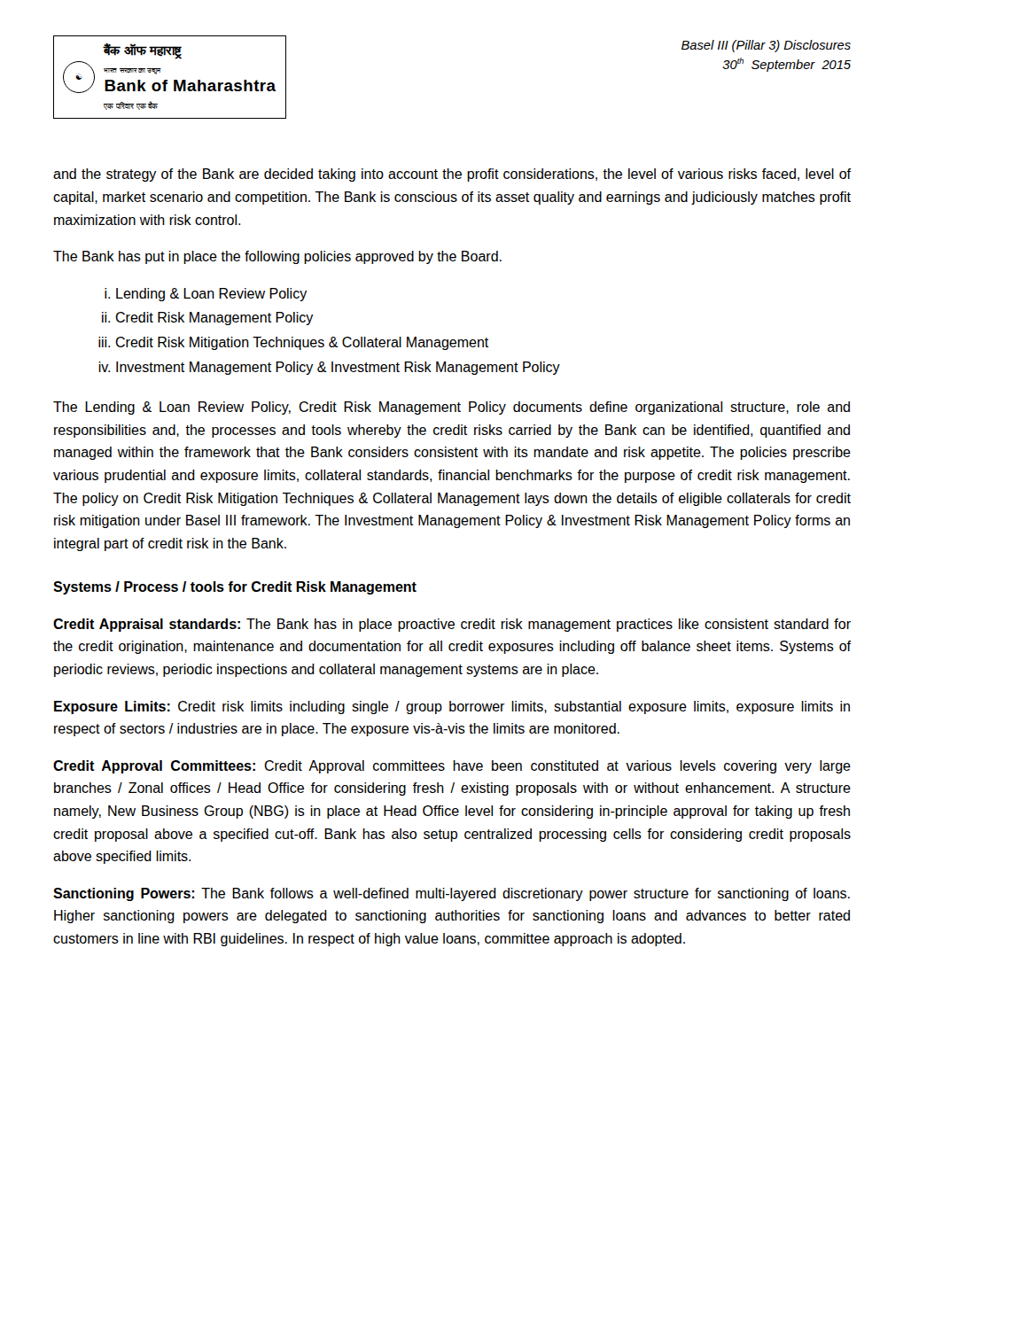☯ बैंक ऑफ महाराष्ट्र
भारत सरकार का उद्यम
Bank of Maharashtra
एक परिवार एक बैंक
Basel III (Pillar 3) Disclosures
30th September 2015
and the strategy of the Bank are decided taking into account the profit considerations, the level of various risks faced, level of capital, market scenario and competition. The Bank is conscious of its asset quality and earnings and judiciously matches profit maximization with risk control.
The Bank has put in place the following policies approved by the Board.
Lending & Loan Review Policy
Credit Risk Management Policy
Credit Risk Mitigation Techniques & Collateral Management
Investment Management Policy & Investment Risk Management Policy
The Lending & Loan Review Policy, Credit Risk Management Policy documents define organizational structure, role and responsibilities and, the processes and tools whereby the credit risks carried by the Bank can be identified, quantified and managed within the framework that the Bank considers consistent with its mandate and risk appetite. The policies prescribe various prudential and exposure limits, collateral standards, financial benchmarks for the purpose of credit risk management. The policy on Credit Risk Mitigation Techniques & Collateral Management lays down the details of eligible collaterals for credit risk mitigation under Basel III framework. The Investment Management Policy & Investment Risk Management Policy forms an integral part of credit risk in the Bank.
Systems / Process / tools for Credit Risk Management
Credit Appraisal standards: The Bank has in place proactive credit risk management practices like consistent standard for the credit origination, maintenance and documentation for all credit exposures including off balance sheet items. Systems of periodic reviews, periodic inspections and collateral management systems are in place.
Exposure Limits: Credit risk limits including single / group borrower limits, substantial exposure limits, exposure limits in respect of sectors / industries are in place. The exposure vis-à-vis the limits are monitored.
Credit Approval Committees: Credit Approval committees have been constituted at various levels covering very large branches / Zonal offices / Head Office for considering fresh / existing proposals with or without enhancement. A structure namely, New Business Group (NBG) is in place at Head Office level for considering in-principle approval for taking up fresh credit proposal above a specified cut-off. Bank has also setup centralized processing cells for considering credit proposals above specified limits.
Sanctioning Powers: The Bank follows a well-defined multi-layered discretionary power structure for sanctioning of loans. Higher sanctioning powers are delegated to sanctioning authorities for sanctioning loans and advances to better rated customers in line with RBI guidelines. In respect of high value loans, committee approach is adopted.